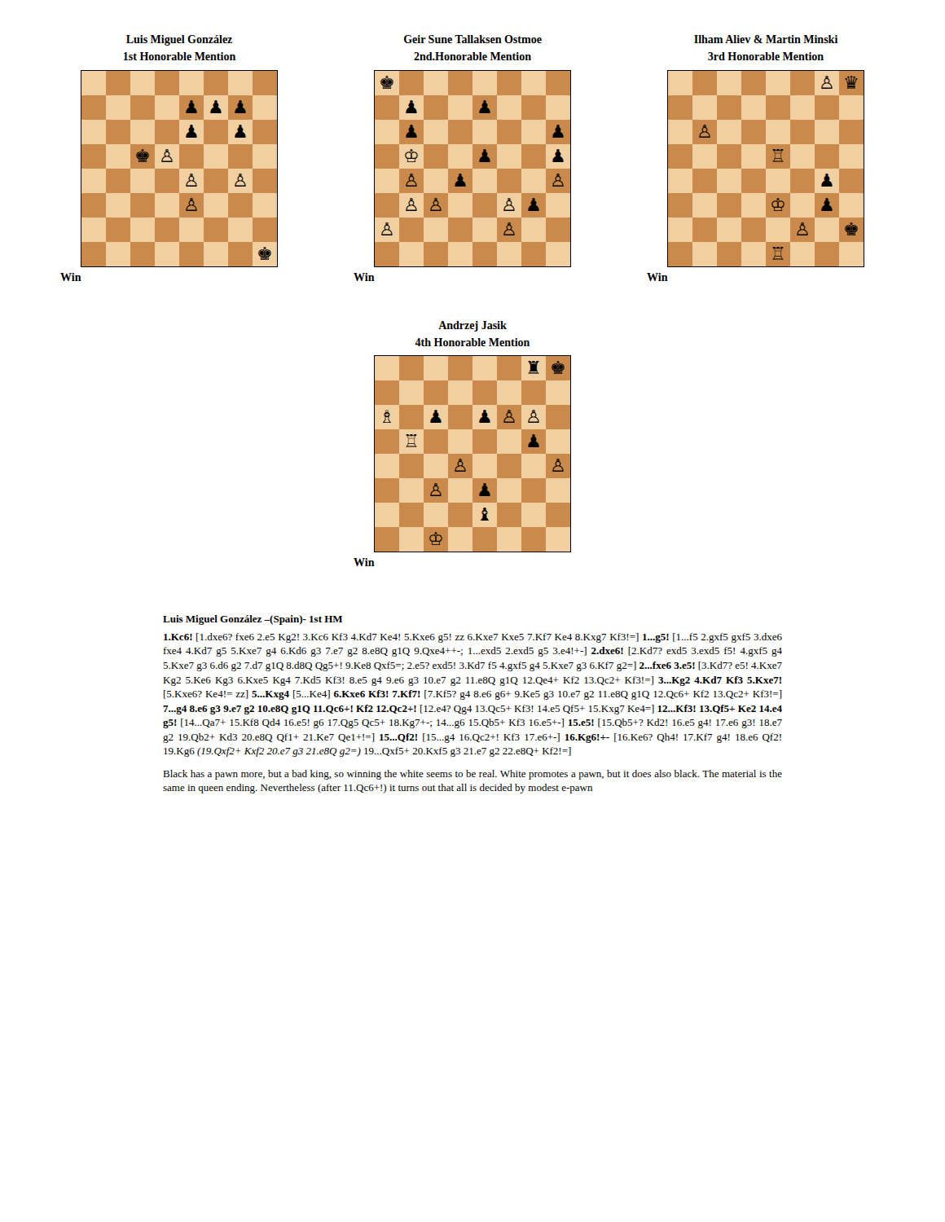Luis Miguel González
1st Honorable Mention
| | | | | ♟ | ♟ | ♟ | |
| | | | | ♟ | | ♟ | |
| | | ♚ | ♙ | | | | |
| | | | | ♙ | | ♙ | |
| | | | | ♙ | | | |
| | | | | | | | ♚ |
Win
Geir Sune Tallaksen Ostmoe
2nd.Honorable Mention
| ♚ | | | | | | | |
| | ♟ | | | ♟ | | | |
| | ♟ | | | | | | ♟ |
| | ♔ | | | ♟ | | | ♟ |
| | ♙ | | ♟ | | | | ♙ |
| | ♙ | ♙ | | | ♙ | ♟ | |
| ♙ | | | | | ♙ | | |
Win
Ilham Aliev & Martin Minski
3rd Honorable Mention
| | | | | | | ♙ | ♛ |
| | ♙ | | | | | | |
| | | | | ♖ | | | |
| | | | | | | ♟ | |
| | | | | ♔ | | ♟ | |
| | | | | | ♙ | | ♚ |
| | | | | ♖ | | | |
Win
Andrzej Jasik
4th Honorable Mention
| | | | | | | ♜ | ♚ |
| ♗ | | ♟ | | ♟ | ♙ | ♙ | |
| | ♖ | | | | | ♟ | |
| | | | ♙ | | | | ♙ |
| | | ♙ | | ♟ | | | |
| | | | | ♝ | | | |
| | | ♔ | | | | | |
Win
Luis Miguel González –(Spain)- 1st HM
1.Kc6! [1.dxe6? fxe6 2.e5 Kg2! 3.Kc6 Kf3 4.Kd7 Ke4! 5.Kxe6 g5! zz 6.Kxe7 Kxe5 7.Kf7 Ke4 8.Kxg7 Kf3!=] 1...g5! [1...f5 2.gxf5 gxf5 3.dxe6 fxe4 4.Kd7 g5 5.Kxe7 g4 6.Kd6 g3 7.e7 g2 8.e8Q g1Q 9.Qxe4++-; 1...exd5 2.exd5 g5 3.e4!+-] 2.dxe6! [2.Kd7? exd5 3.exd5 f5! 4.gxf5 g4 5.Kxe7 g3 6.d6 g2 7.d7 g1Q 8.d8Q Qg5+! 9.Ke8 Qxf5=; 2.e5? exd5! 3.Kd7 f5 4.gxf5 g4 5.Kxe7 g3 6.Kf7 g2=] 2...fxe6 3.e5! [3.Kd7? e5! 4.Kxe7 Kg2 5.Ke6 Kg3 6.Kxe5 Kg4 7.Kd5 Kf3! 8.e5 g4 9.e6 g3 10.e7 g2 11.e8Q g1Q 12.Qe4+ Kf2 13.Qc2+ Kf3!=] 3...Kg2 4.Kd7 Kf3 5.Kxe7! [5.Kxe6? Ke4!= zz] 5...Kxg4 [5...Ke4] 6.Kxe6 Kf3! 7.Kf7! [7.Kf5? g4 8.e6 g6+ 9.Ke5 g3 10.e7 g2 11.e8Q g1Q 12.Qc6+ Kf2 13.Qc2+ Kf3!=] 7...g4 8.e6 g3 9.e7 g2 10.e8Q g1Q 11.Qc6+! Kf2 12.Qc2+! [12.e4? Qg4 13.Qc5+ Kf3! 14.e5 Qf5+ 15.Kxg7 Ke4=] 12...Kf3! 13.Qf5+ Ke2 14.e4 g5! [14...Qa7+ 15.Kf8 Qd4 16.e5! g6 17.Qg5 Qc5+ 18.Kg7+-; 14...g6 15.Qb5+ Kf3 16.e5+-] 15.e5! [15.Qb5+? Kd2! 16.e5 g4! 17.e6 g3! 18.e7 g2 19.Qb2+ Kd3 20.e8Q Qf1+ 21.Ke7 Qe1+!=] 15...Qf2! [15...g4 16.Qc2+! Kf3 17.e6+-] 16.Kg6!+- [16.Ke6? Qh4! 17.Kf7 g4! 18.e6 Qf2! 19.Kg6 (19.Qxf2+ Kxf2 20.e7 g3 21.e8Q g2=) 19...Qxf5+ 20.Kxf5 g3 21.e7 g2 22.e8Q+ Kf2!=]
Black has a pawn more, but a bad king, so winning the white seems to be real. White promotes a pawn, but it does also black. The material is the same in queen ending. Nevertheless (after 11.Qc6+!) it turns out that all is decided by modest e-pawn